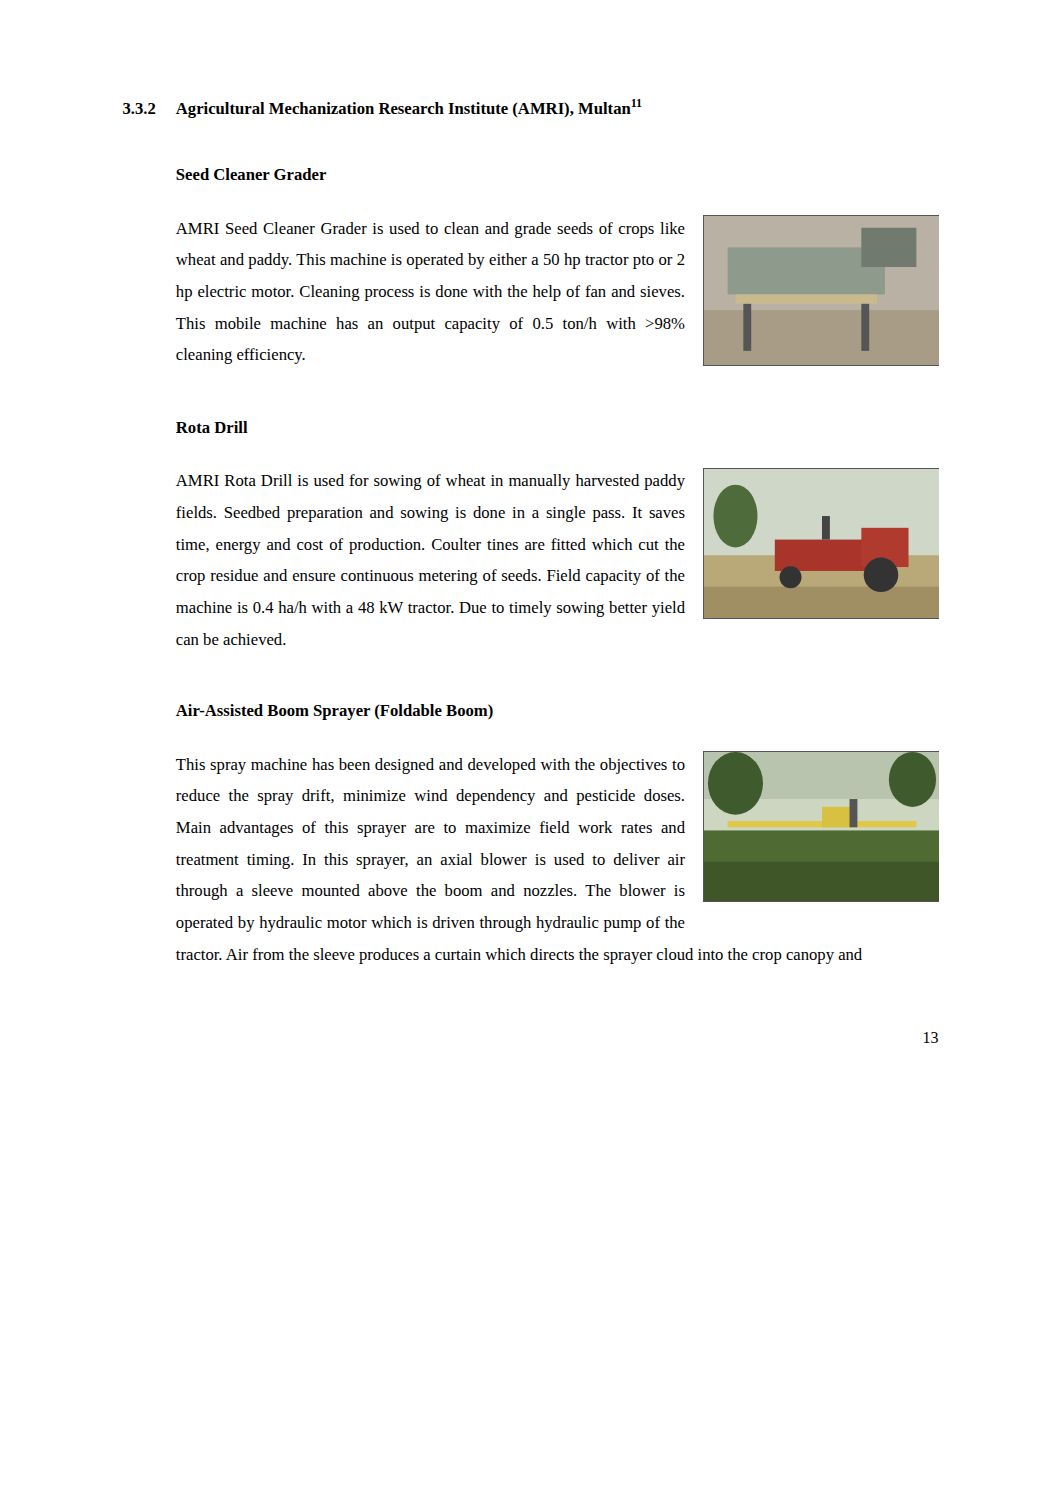3.3.2 Agricultural Mechanization Research Institute (AMRI), Multan11
Seed Cleaner Grader
AMRI Seed Cleaner Grader is used to clean and grade seeds of crops like wheat and paddy. This machine is operated by either a 50 hp tractor pto or 2 hp electric motor. Cleaning process is done with the help of fan and sieves. This mobile machine has an output capacity of 0.5 ton/h with >98% cleaning efficiency.
Rota Drill
AMRI Rota Drill is used for sowing of wheat in manually harvested paddy fields. Seedbed preparation and sowing is done in a single pass. It saves time, energy and cost of production. Coulter tines are fitted which cut the crop residue and ensure continuous metering of seeds. Field capacity of the machine is 0.4 ha/h with a 48 kW tractor. Due to timely sowing better yield can be achieved.
Air-Assisted Boom Sprayer (Foldable Boom)
This spray machine has been designed and developed with the objectives to reduce the spray drift, minimize wind dependency and pesticide doses. Main advantages of this sprayer are to maximize field work rates and treatment timing. In this sprayer, an axial blower is used to deliver air through a sleeve mounted above the boom and nozzles. The blower is operated by hydraulic motor which is driven through hydraulic pump of the tractor. Air from the sleeve produces a curtain which directs the sprayer cloud into the crop canopy and
13